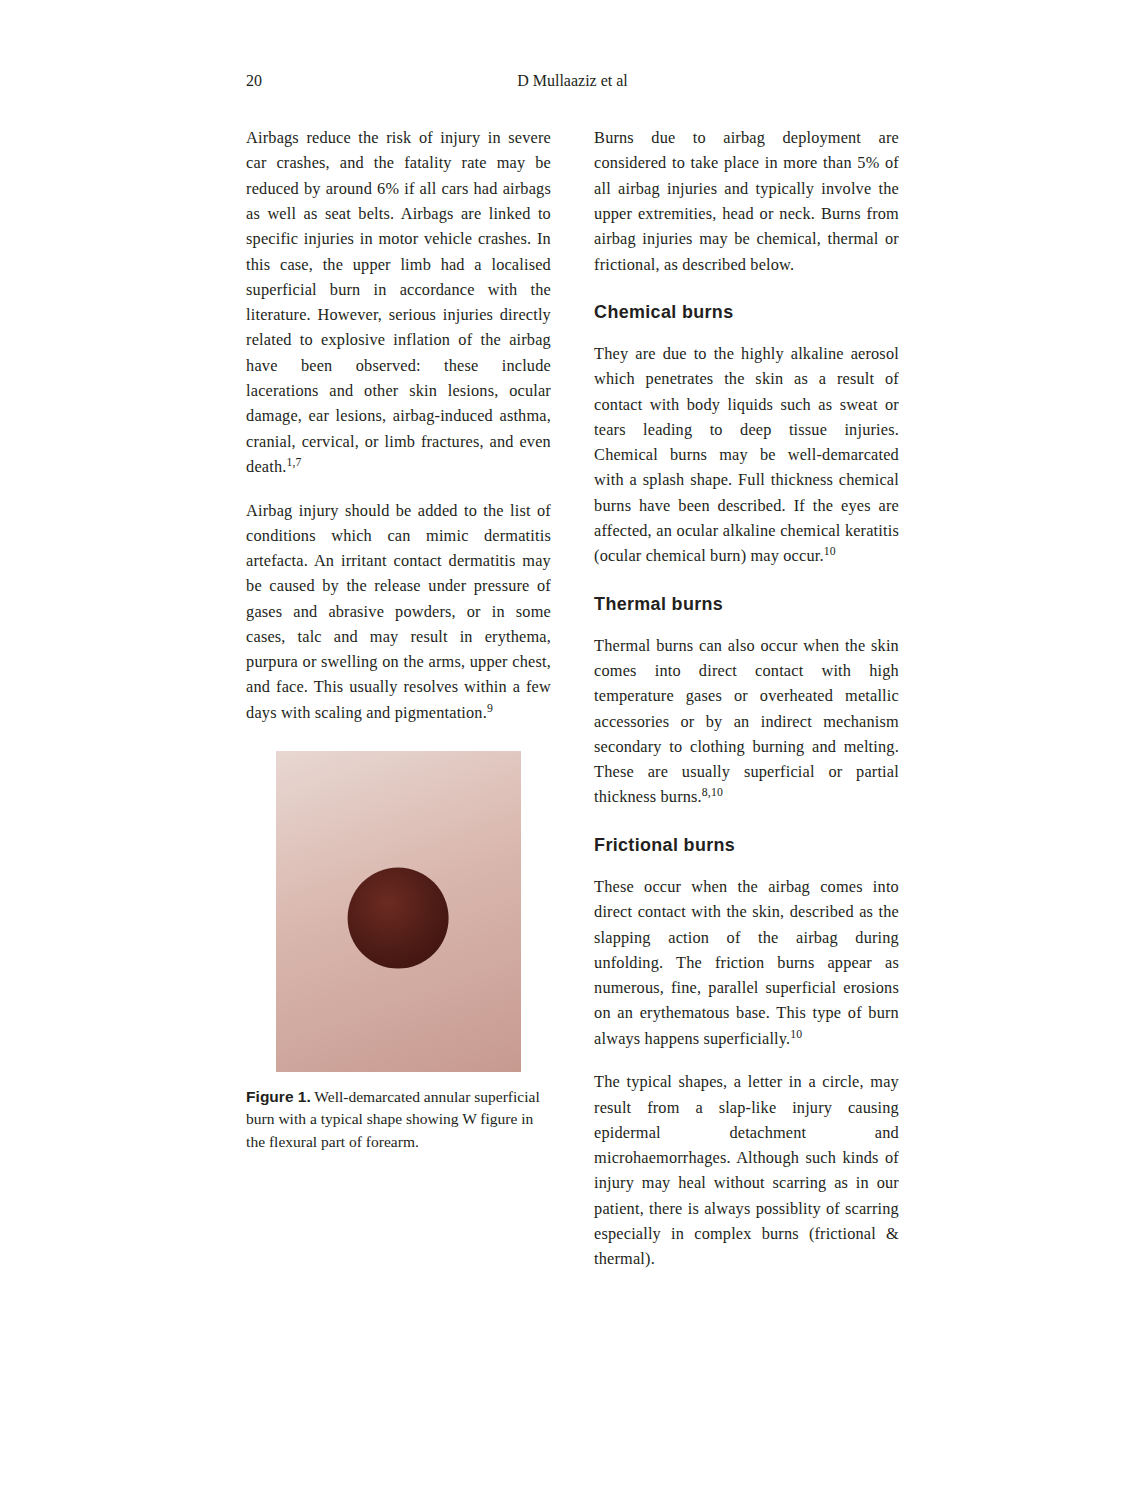20
D Mullaaziz et al
Airbags reduce the risk of injury in severe car crashes, and the fatality rate may be reduced by around 6% if all cars had airbags as well as seat belts. Airbags are linked to specific injuries in motor vehicle crashes. In this case, the upper limb had a localised superficial burn in accordance with the literature. However, serious injuries directly related to explosive inflation of the airbag have been observed: these include lacerations and other skin lesions, ocular damage, ear lesions, airbag-induced asthma, cranial, cervical, or limb fractures, and even death.1,7
Airbag injury should be added to the list of conditions which can mimic dermatitis artefacta. An irritant contact dermatitis may be caused by the release under pressure of gases and abrasive powders, or in some cases, talc and may result in erythema, purpura or swelling on the arms, upper chest, and face. This usually resolves within a few days with scaling and pigmentation.9
Figure 1. Well-demarcated annular superficial burn with a typical shape showing W figure in the flexural part of forearm.
Burns due to airbag deployment are considered to take place in more than 5% of all airbag injuries and typically involve the upper extremities, head or neck. Burns from airbag injuries may be chemical, thermal or frictional, as described below.
Chemical burns
They are due to the highly alkaline aerosol which penetrates the skin as a result of contact with body liquids such as sweat or tears leading to deep tissue injuries. Chemical burns may be well-demarcated with a splash shape. Full thickness chemical burns have been described. If the eyes are affected, an ocular alkaline chemical keratitis (ocular chemical burn) may occur.10
Thermal burns
Thermal burns can also occur when the skin comes into direct contact with high temperature gases or overheated metallic accessories or by an indirect mechanism secondary to clothing burning and melting. These are usually superficial or partial thickness burns.8,10
Frictional burns
These occur when the airbag comes into direct contact with the skin, described as the slapping action of the airbag during unfolding. The friction burns appear as numerous, fine, parallel superficial erosions on an erythematous base. This type of burn always happens superficially.10
The typical shapes, a letter in a circle, may result from a slap-like injury causing epidermal detachment and microhaemorrhages. Although such kinds of injury may heal without scarring as in our patient, there is always possiblity of scarring especially in complex burns (frictional & thermal).